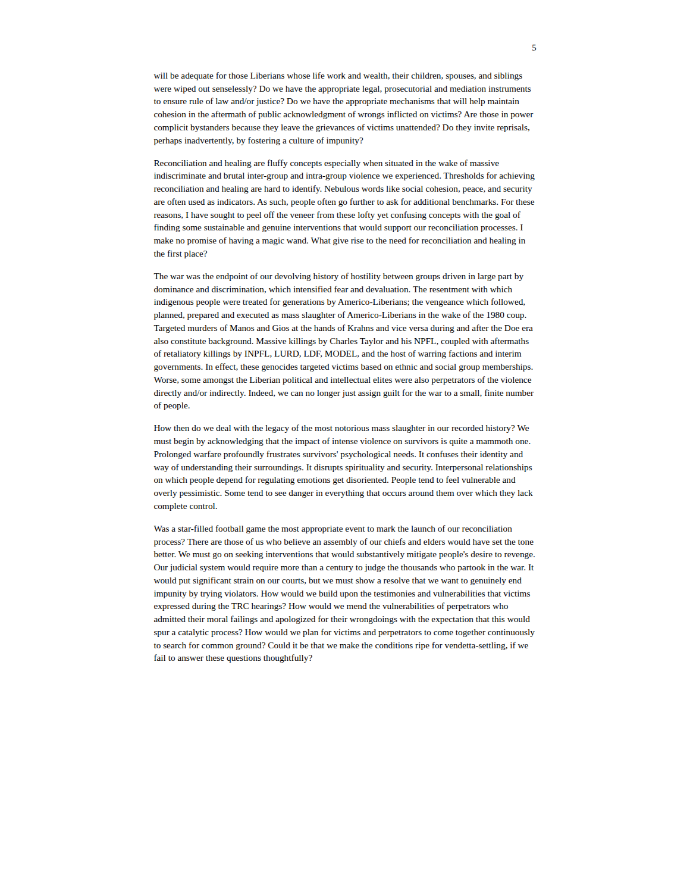5
will be adequate for those Liberians whose life work and wealth, their children, spouses, and siblings were wiped out senselessly? Do we have the appropriate legal, prosecutorial and mediation instruments to ensure rule of law and/or justice? Do we have the appropriate mechanisms that will help maintain cohesion in the aftermath of public acknowledgment of wrongs inflicted on victims? Are those in power complicit bystanders because they leave the grievances of victims unattended? Do they invite reprisals, perhaps inadvertently, by fostering a culture of impunity?
Reconciliation and healing are fluffy concepts especially when situated in the wake of massive indiscriminate and brutal inter-group and intra-group violence we experienced. Thresholds for achieving reconciliation and healing are hard to identify. Nebulous words like social cohesion, peace, and security are often used as indicators. As such, people often go further to ask for additional benchmarks. For these reasons, I have sought to peel off the veneer from these lofty yet confusing concepts with the goal of finding some sustainable and genuine interventions that would support our reconciliation processes. I make no promise of having a magic wand. What give rise to the need for reconciliation and healing in the first place?
The war was the endpoint of our devolving history of hostility between groups driven in large part by dominance and discrimination, which intensified fear and devaluation. The resentment with which indigenous people were treated for generations by Americo-Liberians; the vengeance which followed, planned, prepared and executed as mass slaughter of Americo-Liberians in the wake of the 1980 coup. Targeted murders of Manos and Gios at the hands of Krahns and vice versa during and after the Doe era also constitute background. Massive killings by Charles Taylor and his NPFL, coupled with aftermaths of retaliatory killings by INPFL, LURD, LDF, MODEL, and the host of warring factions and interim governments. In effect, these genocides targeted victims based on ethnic and social group memberships. Worse, some amongst the Liberian political and intellectual elites were also perpetrators of the violence directly and/or indirectly. Indeed, we can no longer just assign guilt for the war to a small, finite number of people.
How then do we deal with the legacy of the most notorious mass slaughter in our recorded history? We must begin by acknowledging that the impact of intense violence on survivors is quite a mammoth one. Prolonged warfare profoundly frustrates survivors' psychological needs. It confuses their identity and way of understanding their surroundings. It disrupts spirituality and security. Interpersonal relationships on which people depend for regulating emotions get disoriented. People tend to feel vulnerable and overly pessimistic. Some tend to see danger in everything that occurs around them over which they lack complete control.
Was a star-filled football game the most appropriate event to mark the launch of our reconciliation process? There are those of us who believe an assembly of our chiefs and elders would have set the tone better. We must go on seeking interventions that would substantively mitigate people's desire to revenge. Our judicial system would require more than a century to judge the thousands who partook in the war. It would put significant strain on our courts, but we must show a resolve that we want to genuinely end impunity by trying violators. How would we build upon the testimonies and vulnerabilities that victims expressed during the TRC hearings? How would we mend the vulnerabilities of perpetrators who admitted their moral failings and apologized for their wrongdoings with the expectation that this would spur a catalytic process? How would we plan for victims and perpetrators to come together continuously to search for common ground? Could it be that we make the conditions ripe for vendetta-settling, if we fail to answer these questions thoughtfully?